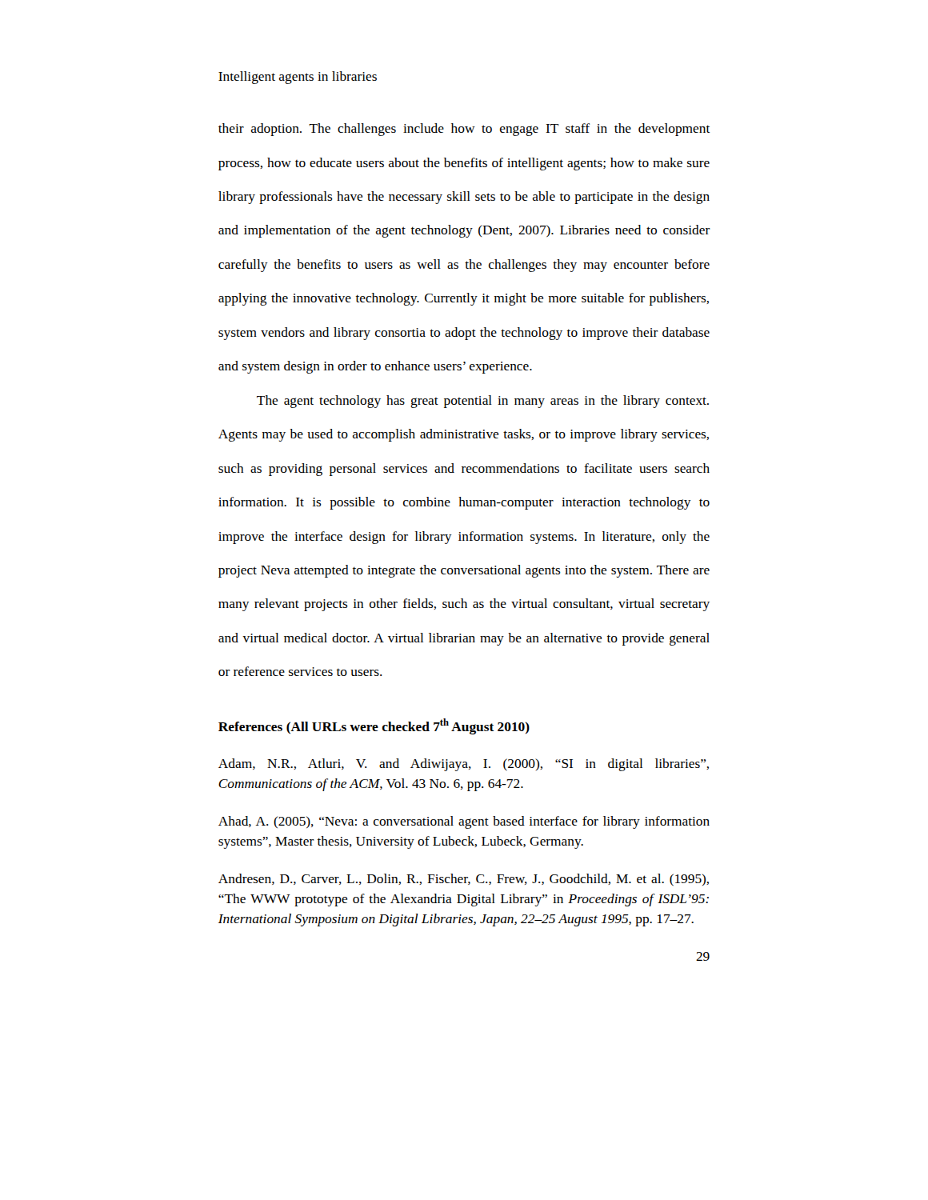Intelligent agents in libraries
their adoption. The challenges include how to engage IT staff in the development process, how to educate users about the benefits of intelligent agents; how to make sure library professionals have the necessary skill sets to be able to participate in the design and implementation of the agent technology (Dent, 2007). Libraries need to consider carefully the benefits to users as well as the challenges they may encounter before applying the innovative technology. Currently it might be more suitable for publishers, system vendors and library consortia to adopt the technology to improve their database and system design in order to enhance users’ experience.
The agent technology has great potential in many areas in the library context. Agents may be used to accomplish administrative tasks, or to improve library services, such as providing personal services and recommendations to facilitate users search information. It is possible to combine human-computer interaction technology to improve the interface design for library information systems. In literature, only the project Neva attempted to integrate the conversational agents into the system. There are many relevant projects in other fields, such as the virtual consultant, virtual secretary and virtual medical doctor. A virtual librarian may be an alternative to provide general or reference services to users.
References (All URLs were checked 7th August 2010)
Adam, N.R., Atluri, V. and Adiwijaya, I. (2000), “SI in digital libraries”, Communications of the ACM, Vol. 43 No. 6, pp. 64-72.
Ahad, A. (2005), “Neva: a conversational agent based interface for library information systems”, Master thesis, University of Lubeck, Lubeck, Germany.
Andresen, D., Carver, L., Dolin, R., Fischer, C., Frew, J., Goodchild, M. et al. (1995), “The WWW prototype of the Alexandria Digital Library” in Proceedings of ISDL’95: International Symposium on Digital Libraries, Japan, 22–25 August 1995, pp. 17–27.
29